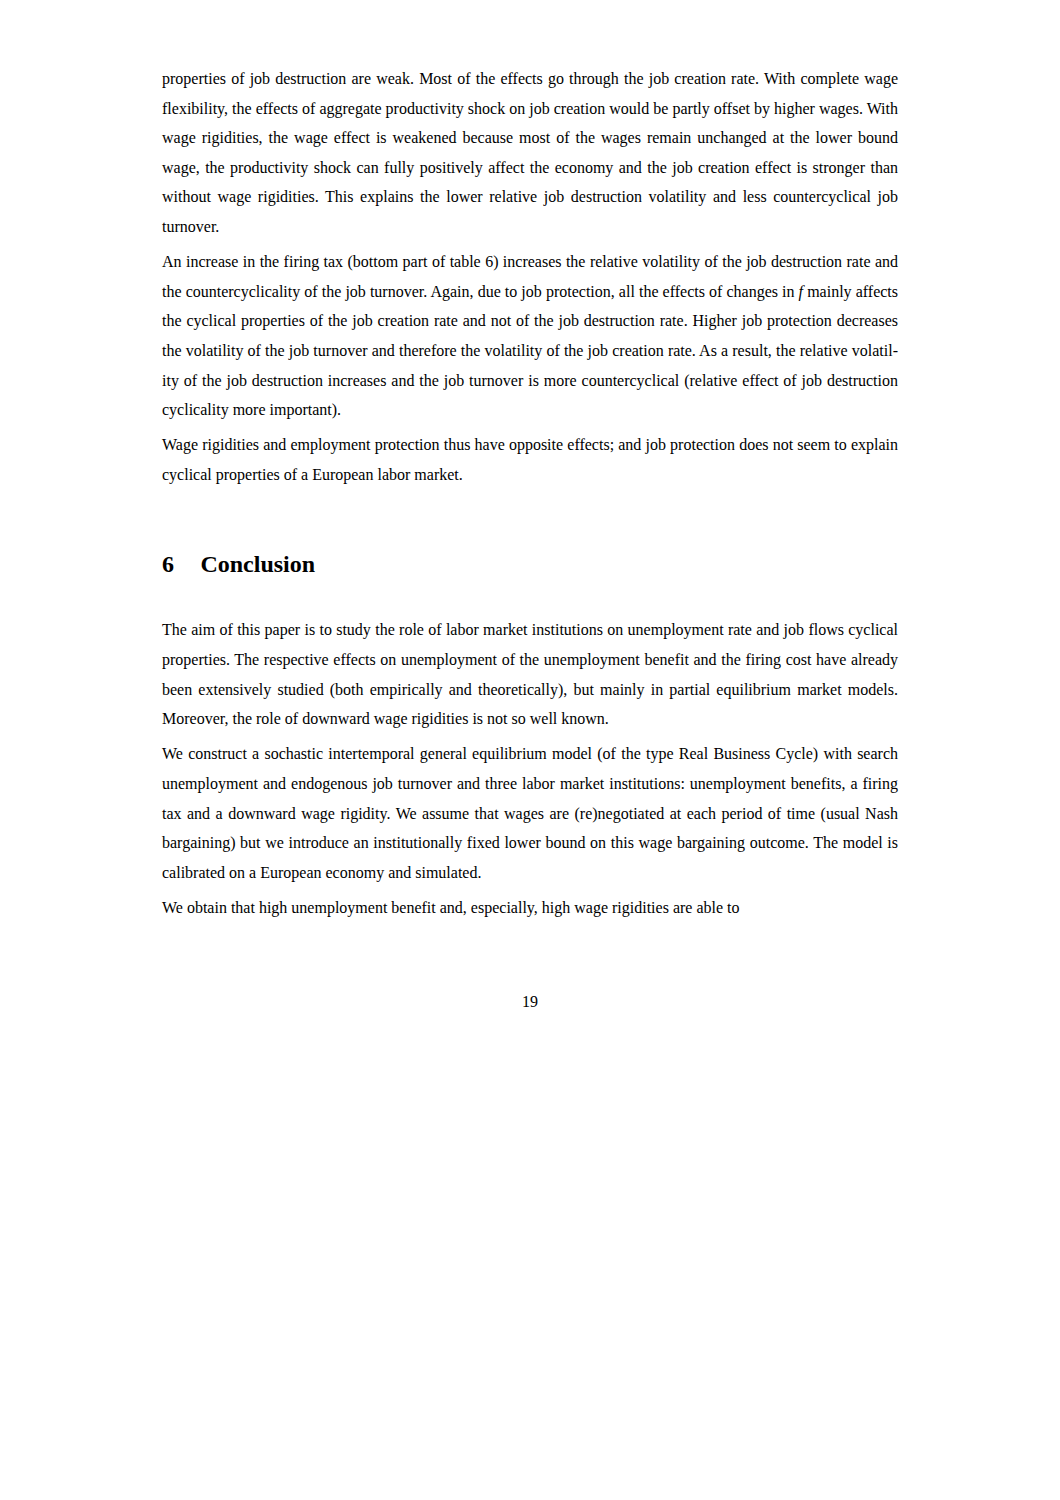properties of job destruction are weak. Most of the effects go through the job creation rate. With complete wage flexibility, the effects of aggregate productivity shock on job creation would be partly offset by higher wages. With wage rigidities, the wage effect is weakened because most of the wages remain unchanged at the lower bound wage, the productivity shock can fully positively affect the economy and the job creation effect is stronger than without wage rigidities. This explains the lower relative job destruction volatility and less countercyclical job turnover.
An increase in the firing tax (bottom part of table 6) increases the relative volatility of the job destruction rate and the countercyclicality of the job turnover. Again, due to job protection, all the effects of changes in f mainly affects the cyclical properties of the job creation rate and not of the job destruction rate. Higher job protection decreases the volatility of the job turnover and therefore the volatility of the job creation rate. As a result, the relative volatility of the job destruction increases and the job turnover is more countercyclical (relative effect of job destruction cyclicality more important).
Wage rigidities and employment protection thus have opposite effects; and job protection does not seem to explain cyclical properties of a European labor market.
6 Conclusion
The aim of this paper is to study the role of labor market institutions on unemployment rate and job flows cyclical properties. The respective effects on unemployment of the unemployment benefit and the firing cost have already been extensively studied (both empirically and theoretically), but mainly in partial equilibrium market models. Moreover, the role of downward wage rigidities is not so well known.
We construct a sochastic intertemporal general equilibrium model (of the type Real Business Cycle) with search unemployment and endogenous job turnover and three labor market institutions: unemployment benefits, a firing tax and a downward wage rigidity. We assume that wages are (re)negotiated at each period of time (usual Nash bargaining) but we introduce an institutionally fixed lower bound on this wage bargaining outcome. The model is calibrated on a European economy and simulated.
We obtain that high unemployment benefit and, especially, high wage rigidities are able to
19